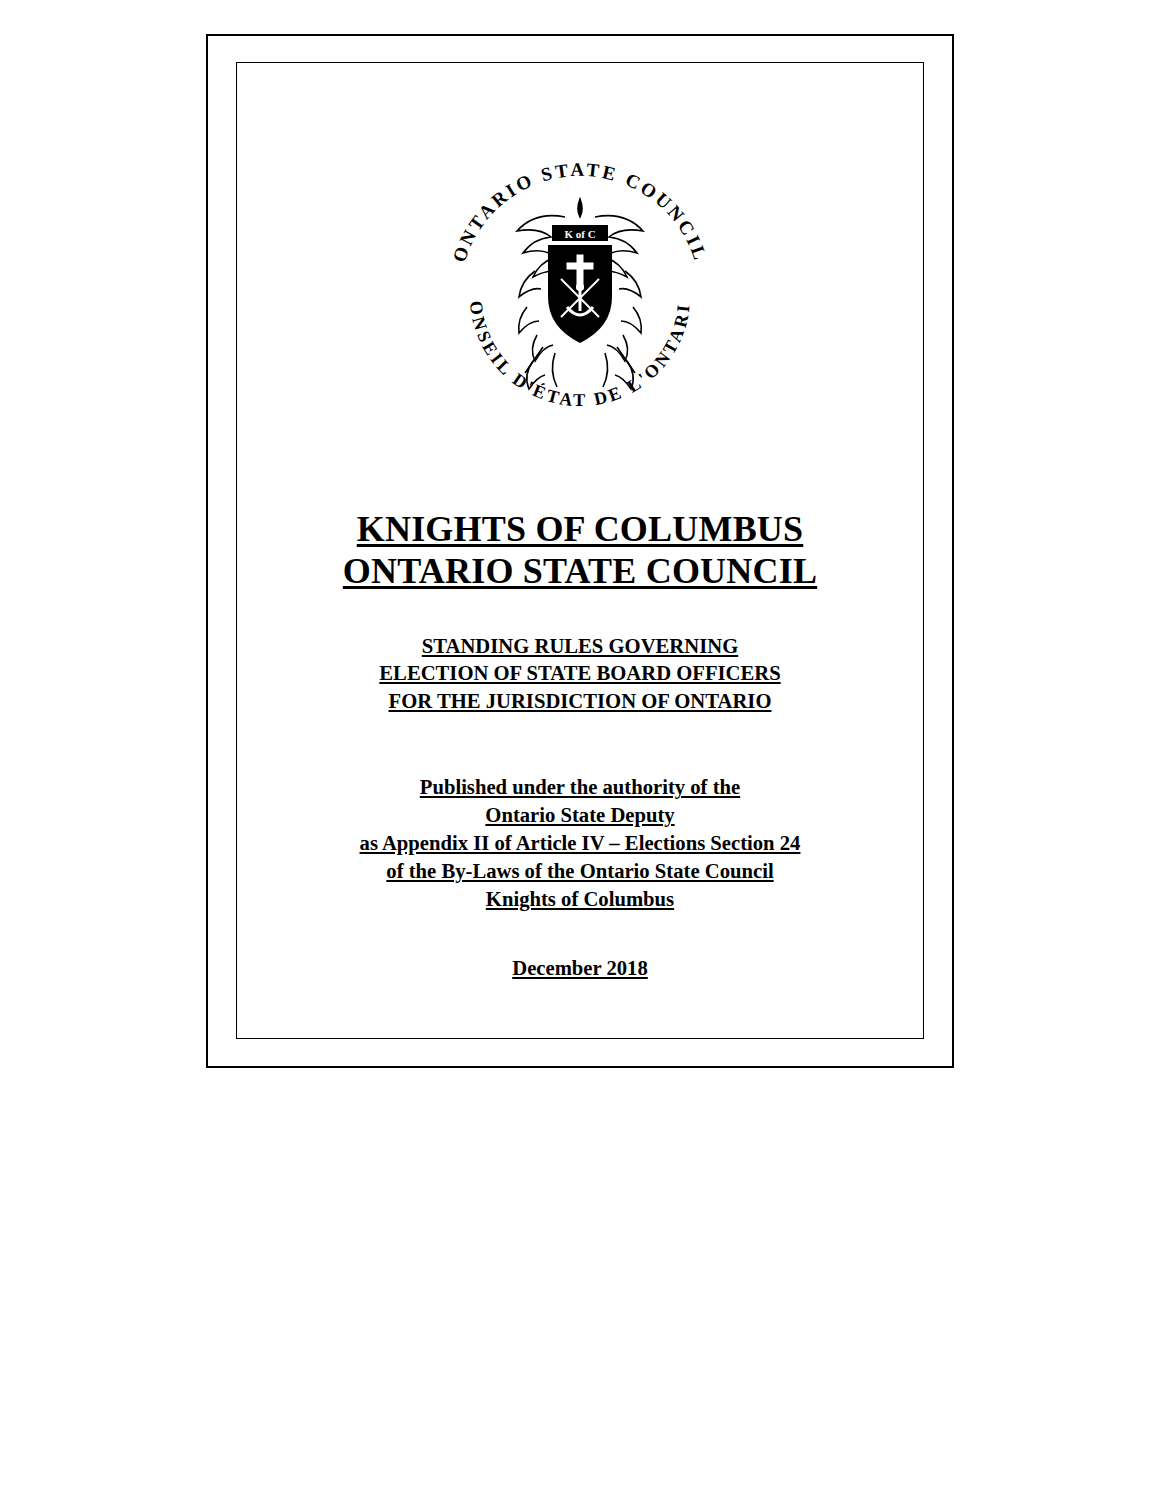ONTARIO STATE COUNCIL CONSEIL D'ÉTAT DE L'ONTARIO K of C
KNIGHTS OF COLUMBUS
ONTARIO STATE COUNCIL
STANDING RULES GOVERNING
ELECTION OF STATE BOARD OFFICERS
FOR THE JURISDICTION OF ONTARIO
Published under the authority of the
Ontario State Deputy
as Appendix II of Article IV – Elections Section 24
of the By-Laws of the Ontario State Council
Knights of Columbus
December 2018